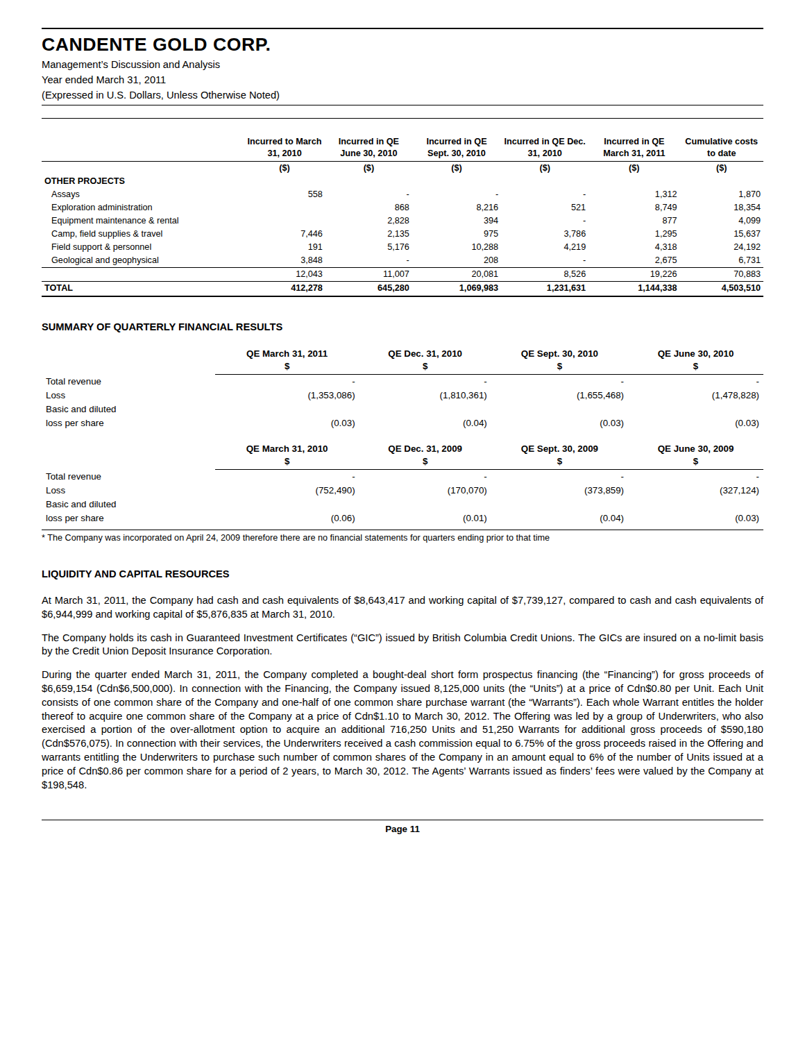CANDENTE GOLD CORP.
Management’s Discussion and Analysis
Year ended March 31, 2011
(Expressed in U.S. Dollars, Unless Otherwise Noted)
| | Incurred to March 31, 2010 | Incurred in QE June 30, 2010 | Incurred in QE Sept. 30, 2010 | Incurred in QE Dec. 31, 2010 | Incurred in QE March 31, 2011 | Cumulative costs to date |
| --- | --- | --- | --- | --- | --- | --- |
| | ($) | ($) | ($) | ($) | ($) | ($) |
| OTHER PROJECTS |
| Assays | 558 | - | - | - | 1,312 | 1,870 |
| Exploration administration | | 868 | 8,216 | 521 | 8,749 | 18,354 |
| Equipment maintenance & rental | | 2,828 | 394 | - | 877 | 4,099 |
| Camp, field supplies & travel | 7,446 | 2,135 | 975 | 3,786 | 1,295 | 15,637 |
| Field support & personnel | 191 | 5,176 | 10,288 | 4,219 | 4,318 | 24,192 |
| Geological and geophysical | 3,848 | - | 208 | - | 2,675 | 6,731 |
| | 12,043 | 11,007 | 20,081 | 8,526 | 19,226 | 70,883 |
| TOTAL | 412,278 | 645,280 | 1,069,983 | 1,231,631 | 1,144,338 | 4,503,510 |
SUMMARY OF QUARTERLY FINANCIAL RESULTS
| | QE March 31, 2011 $ | QE Dec. 31, 2010 $ | QE Sept. 30, 2010 $ | QE June 30, 2010 $ |
| --- | --- | --- | --- | --- |
| Total revenue | - | - | - | - |
| Loss | (1,353,086) | (1,810,361) | (1,655,468) | (1,478,828) |
| Basic and diluted | | | | |
| loss per share | (0.03) | (0.04) | (0.03) | (0.03) |
| | QE March 31, 2010 $ | QE Dec. 31, 2009 $ | QE Sept. 30, 2009 $ | QE June 30, 2009 $ |
| Total revenue | - | - | - | - |
| Loss | (752,490) | (170,070) | (373,859) | (327,124) |
| Basic and diluted | | | | |
| loss per share | (0.06) | (0.01) | (0.04) | (0.03) |
* The Company was incorporated on April 24, 2009 therefore there are no financial statements for quarters ending prior to that time
LIQUIDITY AND CAPITAL RESOURCES
At March 31, 2011, the Company had cash and cash equivalents of $8,643,417 and working capital of $7,739,127, compared to cash and cash equivalents of $6,944,999 and working capital of $5,876,835 at March 31, 2010.
The Company holds its cash in Guaranteed Investment Certificates (“GIC”) issued by British Columbia Credit Unions. The GICs are insured on a no-limit basis by the Credit Union Deposit Insurance Corporation.
During the quarter ended March 31, 2011, the Company completed a bought-deal short form prospectus financing (the “Financing”) for gross proceeds of $6,659,154 (Cdn$6,500,000). In connection with the Financing, the Company issued 8,125,000 units (the “Units”) at a price of Cdn$0.80 per Unit. Each Unit consists of one common share of the Company and one-half of one common share purchase warrant (the “Warrants”). Each whole Warrant entitles the holder thereof to acquire one common share of the Company at a price of Cdn$1.10 to March 30, 2012. The Offering was led by a group of Underwriters, who also exercised a portion of the over-allotment option to acquire an additional 716,250 Units and 51,250 Warrants for additional gross proceeds of $590,180 (Cdn$576,075). In connection with their services, the Underwriters received a cash commission equal to 6.75% of the gross proceeds raised in the Offering and warrants entitling the Underwriters to purchase such number of common shares of the Company in an amount equal to 6% of the number of Units issued at a price of Cdn$0.86 per common share for a period of 2 years, to March 30, 2012. The Agents’ Warrants issued as finders’ fees were valued by the Company at $198,548.
Page 11